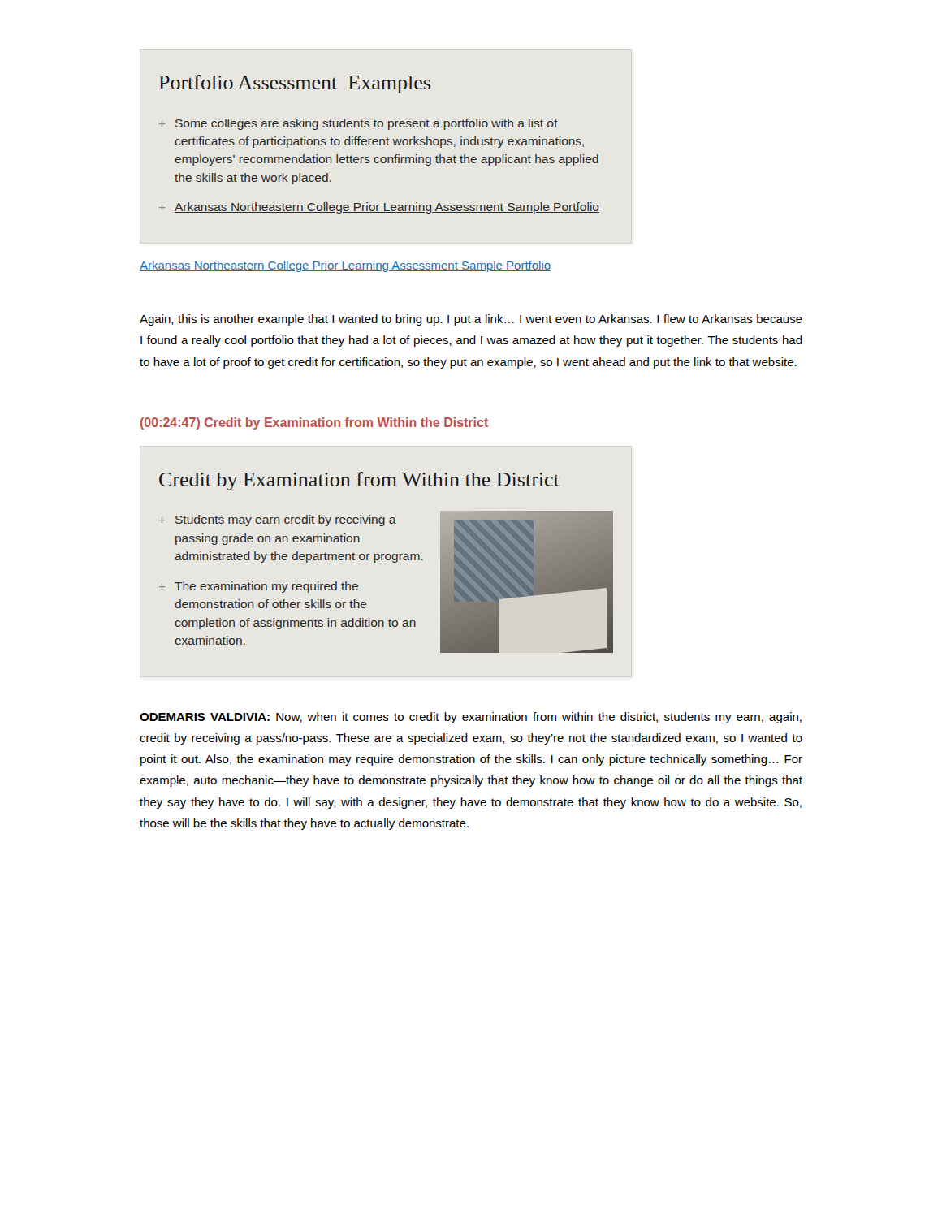Portfolio Assessment Examples
Some colleges are asking students to present a portfolio with a list of certificates of participations to different workshops, industry examinations, employers' recommendation letters confirming that the applicant has applied the skills at the work placed.
Arkansas Northeastern College Prior Learning Assessment Sample Portfolio
Arkansas Northeastern College Prior Learning Assessment Sample Portfolio
Again, this is another example that I wanted to bring up. I put a link… I went even to Arkansas. I flew to Arkansas because I found a really cool portfolio that they had a lot of pieces, and I was amazed at how they put it together. The students had to have a lot of proof to get credit for certification, so they put an example, so I went ahead and put the link to that website.
(00:24:47) Credit by Examination from Within the District
Credit by Examination from Within the District
Students may earn credit by receiving a passing grade on an examination administrated by the department or program.
The examination my required the demonstration of other skills or the completion of assignments in addition to an examination.
ODEMARIS VALDIVIA: Now, when it comes to credit by examination from within the district, students my earn, again, credit by receiving a pass/no-pass. These are a specialized exam, so they’re not the standardized exam, so I wanted to point it out. Also, the examination may require demonstration of the skills. I can only picture technically something… For example, auto mechanic—they have to demonstrate physically that they know how to change oil or do all the things that they say they have to do. I will say, with a designer, they have to demonstrate that they know how to do a website. So, those will be the skills that they have to actually demonstrate.